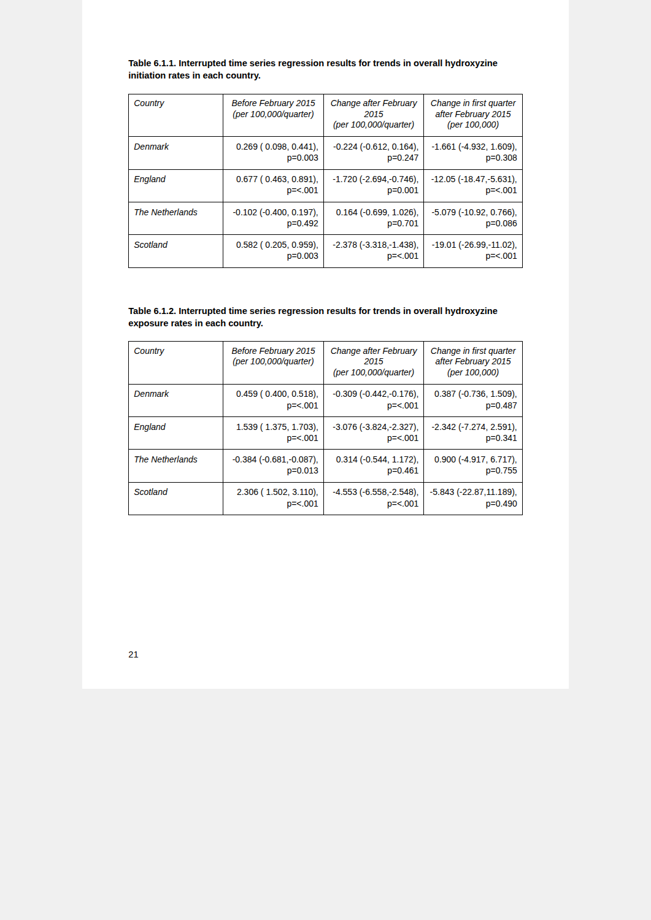Table 6.1.1. Interrupted time series regression results for trends in overall hydroxyzine initiation rates in each country.
| Country | Before February 2015 (per 100,000/quarter) | Change after February 2015 (per 100,000/quarter) | Change in first quarter after February 2015 (per 100,000) |
| --- | --- | --- | --- |
| Denmark | 0.269 ( 0.098, 0.441), p=0.003 | -0.224 (-0.612, 0.164), p=0.247 | -1.661 (-4.932, 1.609), p=0.308 |
| England | 0.677 ( 0.463, 0.891), p=<.001 | -1.720 (-2.694,-0.746), p=0.001 | -12.05 (-18.47,-5.631), p=<.001 |
| The Netherlands | -0.102 (-0.400, 0.197), p=0.492 | 0.164 (-0.699, 1.026), p=0.701 | -5.079 (-10.92, 0.766), p=0.086 |
| Scotland | 0.582 ( 0.205, 0.959), p=0.003 | -2.378 (-3.318,-1.438), p=<.001 | -19.01 (-26.99,-11.02), p=<.001 |
Table 6.1.2. Interrupted time series regression results for trends in overall hydroxyzine exposure rates in each country.
| Country | Before February 2015 (per 100,000/quarter) | Change after February 2015 (per 100,000/quarter) | Change in first quarter after February 2015 (per 100,000) |
| --- | --- | --- | --- |
| Denmark | 0.459 ( 0.400, 0.518), p=<.001 | -0.309 (-0.442,-0.176), p=<.001 | 0.387 (-0.736, 1.509), p=0.487 |
| England | 1.539 ( 1.375, 1.703), p=<.001 | -3.076 (-3.824,-2.327), p=<.001 | -2.342 (-7.274, 2.591), p=0.341 |
| The Netherlands | -0.384 (-0.681,-0.087), p=0.013 | 0.314 (-0.544, 1.172), p=0.461 | 0.900 (-4.917, 6.717), p=0.755 |
| Scotland | 2.306 ( 1.502, 3.110), p=<.001 | -4.553 (-6.558,-2.548), p=<.001 | -5.843 (-22.87,11.189), p=0.490 |
21